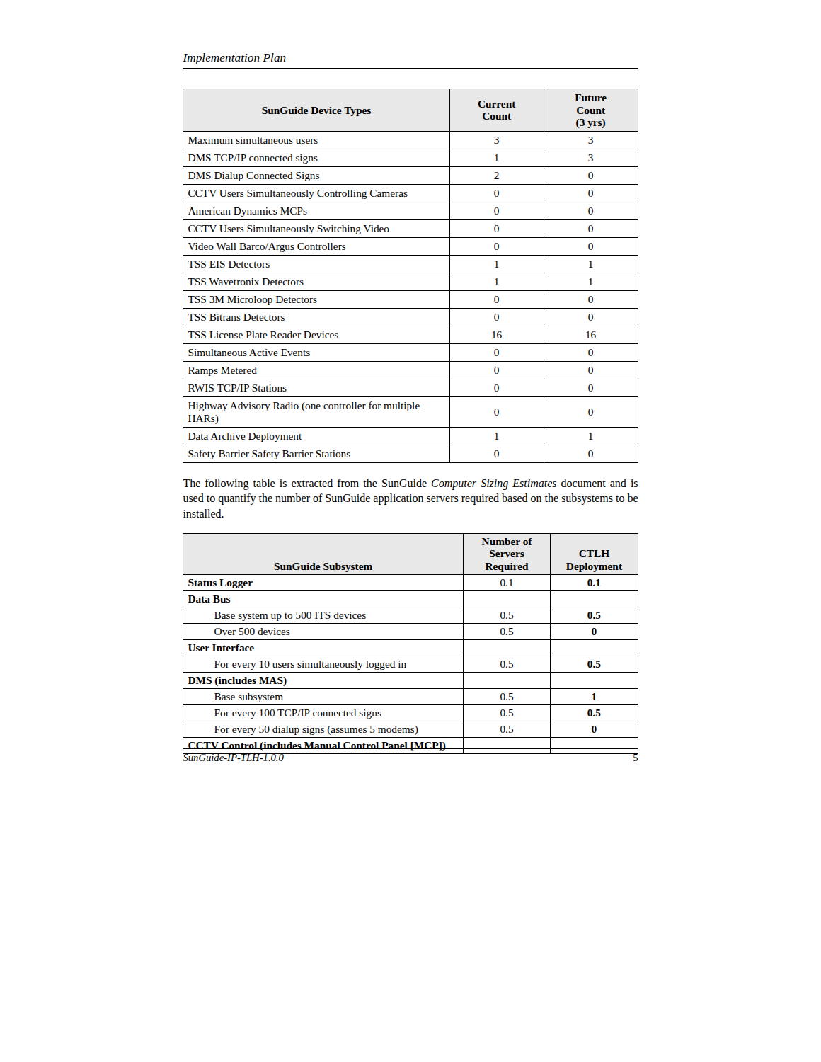Implementation Plan
| SunGuide Device Types | Current Count | Future Count (3 yrs) |
| --- | --- | --- |
| Maximum simultaneous users | 3 | 3 |
| DMS TCP/IP connected signs | 1 | 3 |
| DMS Dialup Connected Signs | 2 | 0 |
| CCTV Users Simultaneously Controlling Cameras | 0 | 0 |
| American Dynamics MCPs | 0 | 0 |
| CCTV Users Simultaneously Switching Video | 0 | 0 |
| Video Wall Barco/Argus Controllers | 0 | 0 |
| TSS EIS Detectors | 1 | 1 |
| TSS Wavetronix Detectors | 1 | 1 |
| TSS 3M Microloop Detectors | 0 | 0 |
| TSS Bitrans Detectors | 0 | 0 |
| TSS License Plate Reader Devices | 16 | 16 |
| Simultaneous Active Events | 0 | 0 |
| Ramps Metered | 0 | 0 |
| RWIS TCP/IP Stations | 0 | 0 |
| Highway Advisory Radio (one controller for multiple HARs) | 0 | 0 |
| Data Archive Deployment | 1 | 1 |
| Safety Barrier Safety Barrier Stations | 0 | 0 |
The following table is extracted from the SunGuide Computer Sizing Estimates document and is used to quantify the number of SunGuide application servers required based on the subsystems to be installed.
| SunGuide Subsystem | Number of Servers Required | CTLH Deployment |
| --- | --- | --- |
| Status Logger | 0.1 | 0.1 |
| Data Bus | | |
| Base system up to 500 ITS devices | 0.5 | 0.5 |
| Over 500 devices | 0.5 | 0 |
| User Interface | | |
| For every 10 users simultaneously logged in | 0.5 | 0.5 |
| DMS (includes MAS) | | |
| Base subsystem | 0.5 | 1 |
| For every 100 TCP/IP connected signs | 0.5 | 0.5 |
| For every 50 dialup signs (assumes 5 modems) | 0.5 | 0 |
| CCTV Control (includes Manual Control Panel [MCP]) | | |
SunGuide-IP-TLH-1.0.0 5